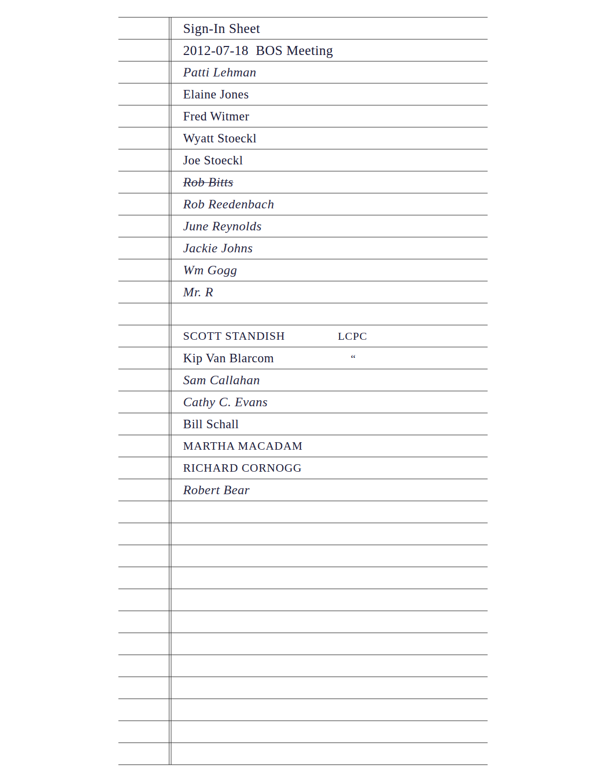Sign-In Sheet
2012-07-18 BOS Meeting
Patti Lehman
Elaine Jones
Fred Witmer
Wyatt Stoeckl
Joe Stoeckl
Rob Bitts
Rob Reedenbach
June Reynolds
Jackie Johns
Wm Gogg
Mr. R
Scott StandishLCPC
Kip Van Blarcom“
Sam Callahan
Cathy C. Evans
Bill Schall
Martha MacAdam
Richard Cornogg
Robert Bear